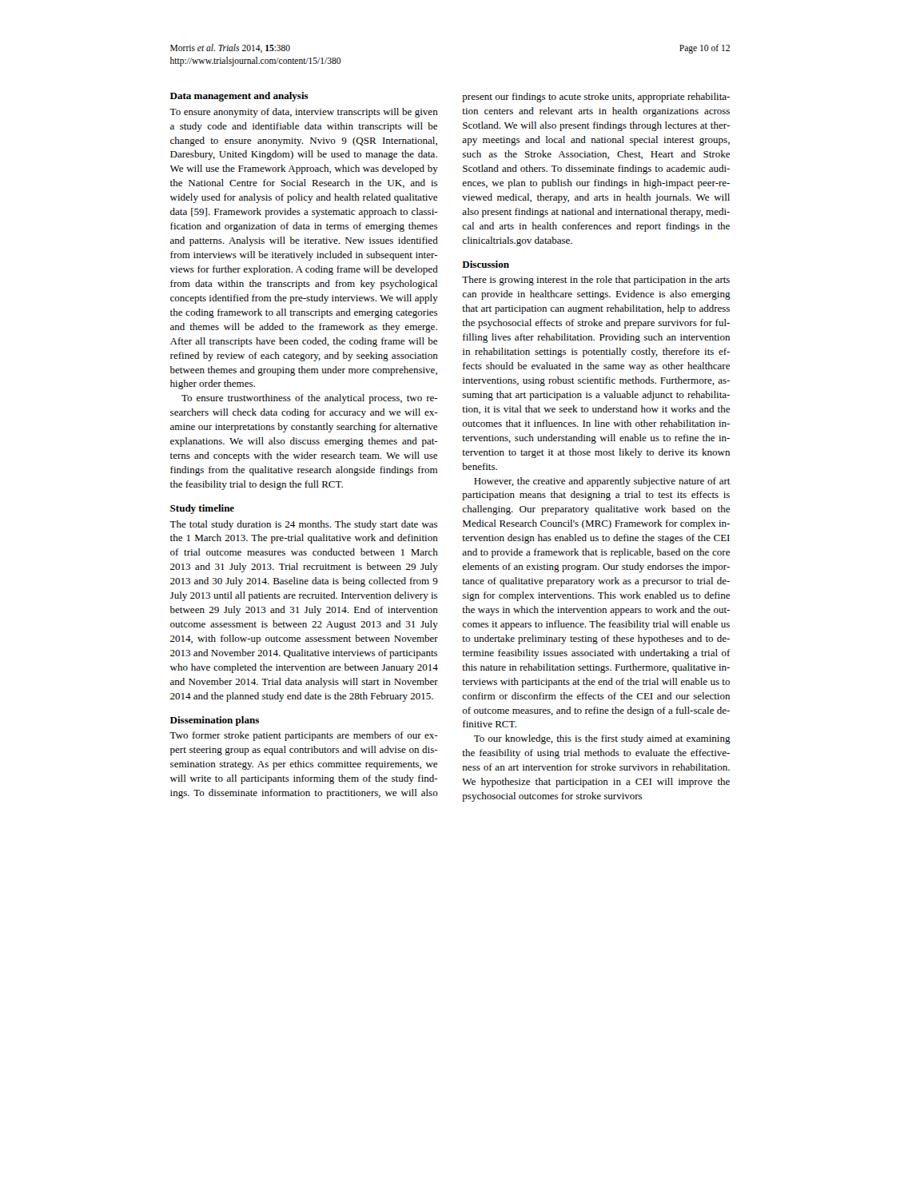Morris et al. Trials 2014, 15:380 http://www.trialsjournal.com/content/15/1/380
Page 10 of 12
Data management and analysis
To ensure anonymity of data, interview transcripts will be given a study code and identifiable data within transcripts will be changed to ensure anonymity. Nvivo 9 (QSR International, Daresbury, United Kingdom) will be used to manage the data. We will use the Framework Approach, which was developed by the National Centre for Social Research in the UK, and is widely used for analysis of policy and health related qualitative data [59]. Framework provides a systematic approach to classification and organization of data in terms of emerging themes and patterns. Analysis will be iterative. New issues identified from interviews will be iteratively included in subsequent interviews for further exploration. A coding frame will be developed from data within the transcripts and from key psychological concepts identified from the pre-study interviews. We will apply the coding framework to all transcripts and emerging categories and themes will be added to the framework as they emerge. After all transcripts have been coded, the coding frame will be refined by review of each category, and by seeking association between themes and grouping them under more comprehensive, higher order themes.
To ensure trustworthiness of the analytical process, two researchers will check data coding for accuracy and we will examine our interpretations by constantly searching for alternative explanations. We will also discuss emerging themes and patterns and concepts with the wider research team. We will use findings from the qualitative research alongside findings from the feasibility trial to design the full RCT.
Study timeline
The total study duration is 24 months. The study start date was the 1 March 2013. The pre-trial qualitative work and definition of trial outcome measures was conducted between 1 March 2013 and 31 July 2013. Trial recruitment is between 29 July 2013 and 30 July 2014. Baseline data is being collected from 9 July 2013 until all patients are recruited. Intervention delivery is between 29 July 2013 and 31 July 2014. End of intervention outcome assessment is between 22 August 2013 and 31 July 2014, with follow-up outcome assessment between November 2013 and November 2014. Qualitative interviews of participants who have completed the intervention are between January 2014 and November 2014. Trial data analysis will start in November 2014 and the planned study end date is the 28th February 2015.
Dissemination plans
Two former stroke patient participants are members of our expert steering group as equal contributors and will advise on dissemination strategy. As per ethics committee requirements, we will write to all participants informing them of the study findings. To disseminate information to practitioners, we will also present our findings to acute stroke units, appropriate rehabilitation centers and relevant arts in health organizations across Scotland. We will also present findings through lectures at therapy meetings and local and national special interest groups, such as the Stroke Association, Chest, Heart and Stroke Scotland and others. To disseminate findings to academic audiences, we plan to publish our findings in high-impact peer-reviewed medical, therapy, and arts in health journals. We will also present findings at national and international therapy, medical and arts in health conferences and report findings in the clinicaltrials.gov database.
Discussion
There is growing interest in the role that participation in the arts can provide in healthcare settings. Evidence is also emerging that art participation can augment rehabilitation, help to address the psychosocial effects of stroke and prepare survivors for fulfilling lives after rehabilitation. Providing such an intervention in rehabilitation settings is potentially costly, therefore its effects should be evaluated in the same way as other healthcare interventions, using robust scientific methods. Furthermore, assuming that art participation is a valuable adjunct to rehabilitation, it is vital that we seek to understand how it works and the outcomes that it influences. In line with other rehabilitation interventions, such understanding will enable us to refine the intervention to target it at those most likely to derive its known benefits.
However, the creative and apparently subjective nature of art participation means that designing a trial to test its effects is challenging. Our preparatory qualitative work based on the Medical Research Council's (MRC) Framework for complex intervention design has enabled us to define the stages of the CEI and to provide a framework that is replicable, based on the core elements of an existing program. Our study endorses the importance of qualitative preparatory work as a precursor to trial design for complex interventions. This work enabled us to define the ways in which the intervention appears to work and the outcomes it appears to influence. The feasibility trial will enable us to undertake preliminary testing of these hypotheses and to determine feasibility issues associated with undertaking a trial of this nature in rehabilitation settings. Furthermore, qualitative interviews with participants at the end of the trial will enable us to confirm or disconfirm the effects of the CEI and our selection of outcome measures, and to refine the design of a full-scale definitive RCT.
To our knowledge, this is the first study aimed at examining the feasibility of using trial methods to evaluate the effectiveness of an art intervention for stroke survivors in rehabilitation. We hypothesize that participation in a CEI will improve the psychosocial outcomes for stroke survivors